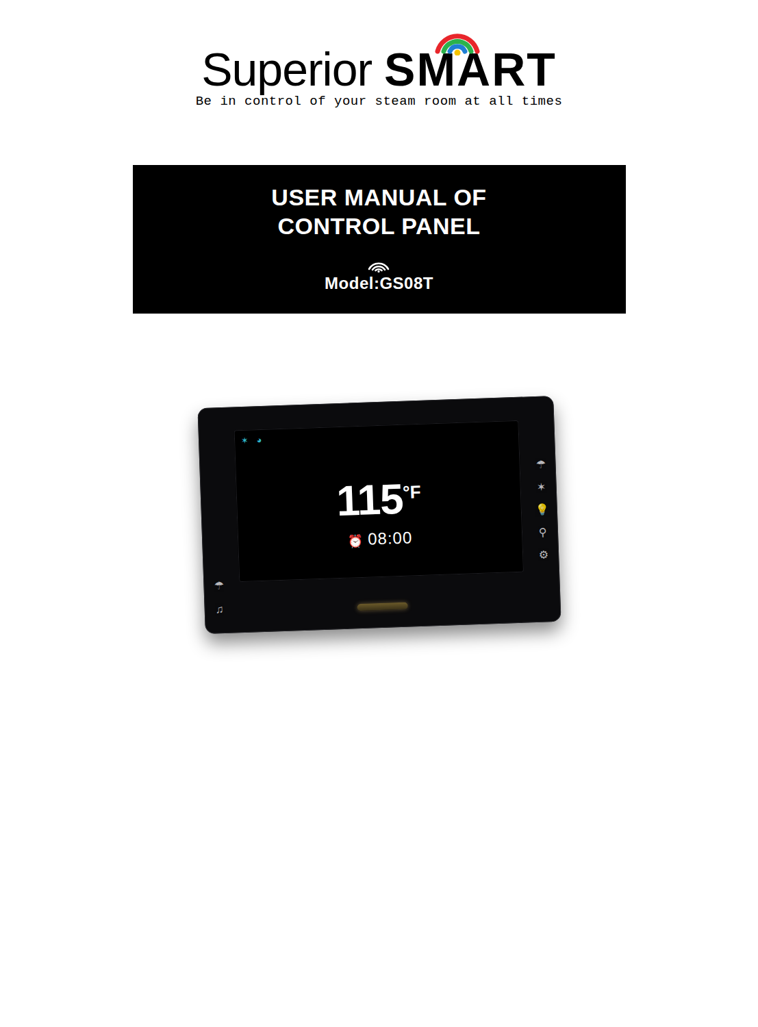Superior SM ART
Be in control of your steam room at all times
USER MANUAL OF
CONTROL PANEL
Model:GS08T
✶ ◕
115°F
⏰08:00
☂ ♫
☂ ✶ 💡 ⚲ ⚙